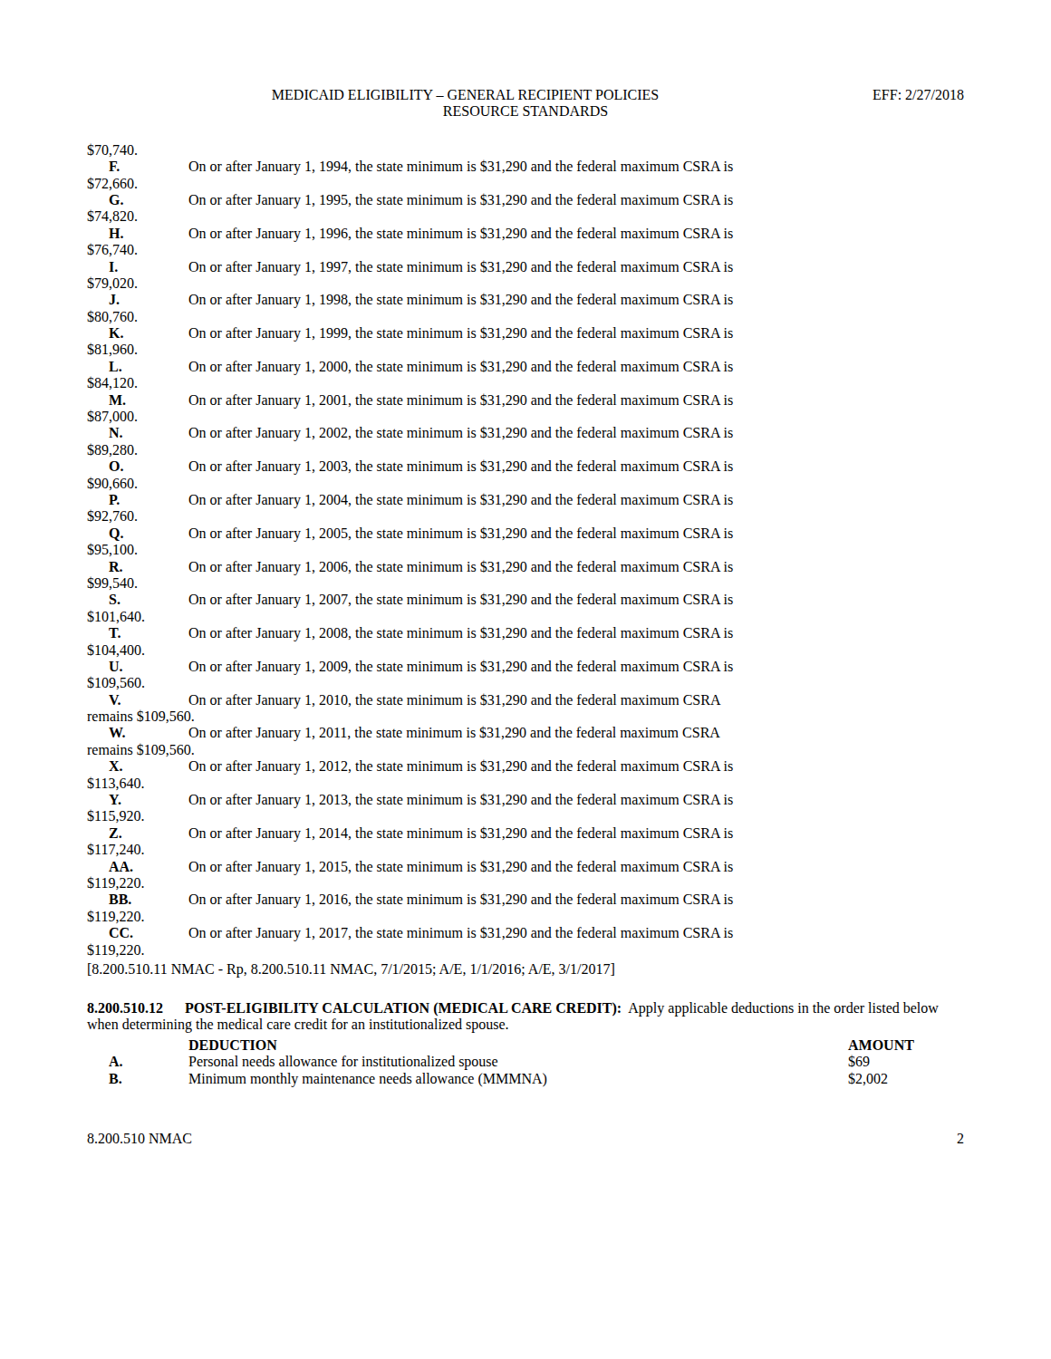MEDICAID ELIGIBILITY – GENERAL RECIPIENT POLICIES
EFF: 2/27/2018
RESOURCE STANDARDS
$70,740.
F. On or after January 1, 1994, the state minimum is $31,290 and the federal maximum CSRA is
$72,660.
G. On or after January 1, 1995, the state minimum is $31,290 and the federal maximum CSRA is
$74,820.
H. On or after January 1, 1996, the state minimum is $31,290 and the federal maximum CSRA is
$76,740.
I. On or after January 1, 1997, the state minimum is $31,290 and the federal maximum CSRA is
$79,020.
J. On or after January 1, 1998, the state minimum is $31,290 and the federal maximum CSRA is
$80,760.
K. On or after January 1, 1999, the state minimum is $31,290 and the federal maximum CSRA is
$81,960.
L. On or after January 1, 2000, the state minimum is $31,290 and the federal maximum CSRA is
$84,120.
M. On or after January 1, 2001, the state minimum is $31,290 and the federal maximum CSRA is
$87,000.
N. On or after January 1, 2002, the state minimum is $31,290 and the federal maximum CSRA is
$89,280.
O. On or after January 1, 2003, the state minimum is $31,290 and the federal maximum CSRA is
$90,660.
P. On or after January 1, 2004, the state minimum is $31,290 and the federal maximum CSRA is
$92,760.
Q. On or after January 1, 2005, the state minimum is $31,290 and the federal maximum CSRA is
$95,100.
R. On or after January 1, 2006, the state minimum is $31,290 and the federal maximum CSRA is
$99,540.
S. On or after January 1, 2007, the state minimum is $31,290 and the federal maximum CSRA is
$101,640.
T. On or after January 1, 2008, the state minimum is $31,290 and the federal maximum CSRA is
$104,400.
U. On or after January 1, 2009, the state minimum is $31,290 and the federal maximum CSRA is
$109,560.
V. On or after January 1, 2010, the state minimum is $31,290 and the federal maximum CSRA
remains $109,560.
W. On or after January 1, 2011, the state minimum is $31,290 and the federal maximum CSRA
remains $109,560.
X. On or after January 1, 2012, the state minimum is $31,290 and the federal maximum CSRA is
$113,640.
Y. On or after January 1, 2013, the state minimum is $31,290 and the federal maximum CSRA is
$115,920.
Z. On or after January 1, 2014, the state minimum is $31,290 and the federal maximum CSRA is
$117,240.
AA. On or after January 1, 2015, the state minimum is $31,290 and the federal maximum CSRA is
$119,220.
BB. On or after January 1, 2016, the state minimum is $31,290 and the federal maximum CSRA is
$119,220.
CC. On or after January 1, 2017, the state minimum is $31,290 and the federal maximum CSRA is
$119,220.
[8.200.510.11 NMAC - Rp, 8.200.510.11 NMAC, 7/1/2015; A/E, 1/1/2016; A/E, 3/1/2017]
8.200.510.12 POST-ELIGIBILITY CALCULATION (MEDICAL CARE CREDIT): Apply applicable deductions in the order listed below when determining the medical care credit for an institutionalized spouse.
| | DEDUCTION | AMOUNT |
| --- | --- | --- |
| A. | Personal needs allowance for institutionalized spouse | $69 |
| B. | Minimum monthly maintenance needs allowance (MMMNA) | $2,002 |
8.200.510 NMAC
2